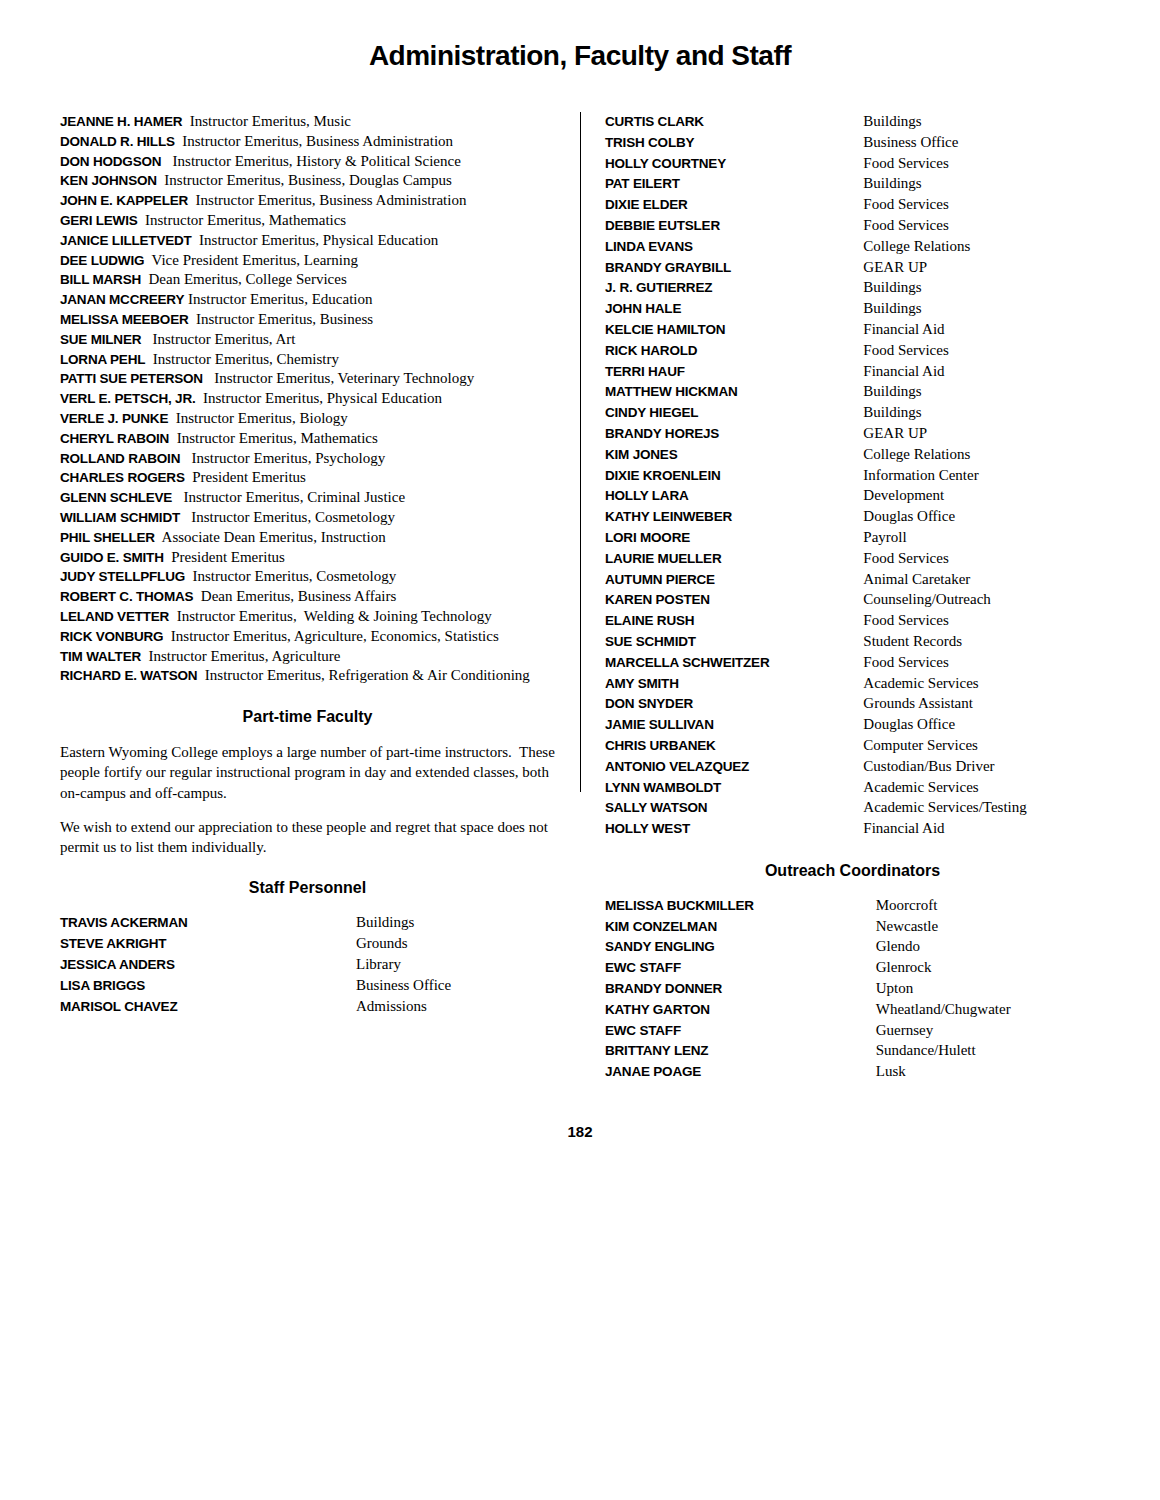Administration, Faculty and Staff
JEANNE H. HAMER Instructor Emeritus, Music
DONALD R. HILLS Instructor Emeritus, Business Administration
DON HODGSON Instructor Emeritus, History & Political Science
KEN JOHNSON Instructor Emeritus, Business, Douglas Campus
JOHN E. KAPPELER Instructor Emeritus, Business Administration
GERI LEWIS Instructor Emeritus, Mathematics
JANICE LILLETVEDT Instructor Emeritus, Physical Education
DEE LUDWIG Vice President Emeritus, Learning
BILL MARSH Dean Emeritus, College Services
JANAN MCCREERY Instructor Emeritus, Education
MELISSA MEEBOER Instructor Emeritus, Business
SUE MILNER Instructor Emeritus, Art
LORNA PEHL Instructor Emeritus, Chemistry
PATTI SUE PETERSON Instructor Emeritus, Veterinary Technology
VERL E. PETSCH, JR. Instructor Emeritus, Physical Education
VERLE J. PUNKE Instructor Emeritus, Biology
CHERYL RABOIN Instructor Emeritus, Mathematics
ROLLAND RABOIN Instructor Emeritus, Psychology
CHARLES ROGERS President Emeritus
GLENN SCHLEVE Instructor Emeritus, Criminal Justice
WILLIAM SCHMIDT Instructor Emeritus, Cosmetology
PHIL SHELLER Associate Dean Emeritus, Instruction
GUIDO E. SMITH President Emeritus
JUDY STELLPFLUG Instructor Emeritus, Cosmetology
ROBERT C. THOMAS Dean Emeritus, Business Affairs
LELAND VETTER Instructor Emeritus, Welding & Joining Technology
RICK VONBURG Instructor Emeritus, Agriculture, Economics, Statistics
TIM WALTER Instructor Emeritus, Agriculture
RICHARD E. WATSON Instructor Emeritus, Refrigeration & Air Conditioning
Part-time Faculty
Eastern Wyoming College employs a large number of part-time instructors. These people fortify our regular instructional program in day and extended classes, both on-campus and off-campus.
We wish to extend our appreciation to these people and regret that space does not permit us to list them individually.
Staff Personnel
| TRAVIS ACKERMAN | Buildings |
| STEVE AKRIGHT | Grounds |
| JESSICA ANDERS | Library |
| LISA BRIGGS | Business Office |
| MARISOL CHAVEZ | Admissions |
| CURTIS CLARK | Buildings |
| TRISH COLBY | Business Office |
| HOLLY COURTNEY | Food Services |
| PAT EILERT | Buildings |
| DIXIE ELDER | Food Services |
| DEBBIE EUTSLER | Food Services |
| LINDA EVANS | College Relations |
| BRANDY GRAYBILL | GEAR UP |
| J. R. GUTIERREZ | Buildings |
| JOHN HALE | Buildings |
| KELCIE HAMILTON | Financial Aid |
| RICK HAROLD | Food Services |
| TERRI HAUF | Financial Aid |
| MATTHEW HICKMAN | Buildings |
| CINDY HIEGEL | Buildings |
| BRANDY HOREJS | GEAR UP |
| KIM JONES | College Relations |
| DIXIE KROENLEIN | Information Center |
| HOLLY LARA | Development |
| KATHY LEINWEBER | Douglas Office |
| LORI MOORE | Payroll |
| LAURIE MUELLER | Food Services |
| AUTUMN PIERCE | Animal Caretaker |
| KAREN POSTEN | Counseling/Outreach |
| ELAINE RUSH | Food Services |
| SUE SCHMIDT | Student Records |
| MARCELLA SCHWEITZER | Food Services |
| AMY SMITH | Academic Services |
| DON SNYDER | Grounds Assistant |
| JAMIE SULLIVAN | Douglas Office |
| CHRIS URBANEK | Computer Services |
| ANTONIO VELAZQUEZ | Custodian/Bus Driver |
| LYNN WAMBOLDT | Academic Services |
| SALLY WATSON | Academic Services/Testing |
| HOLLY WEST | Financial Aid |
Outreach Coordinators
| MELISSA BUCKMILLER | Moorcroft |
| KIM CONZELMAN | Newcastle |
| SANDY ENGLING | Glendo |
| EWC STAFF | Glenrock |
| BRANDY DONNER | Upton |
| KATHY GARTON | Wheatland/Chugwater |
| EWC STAFF | Guernsey |
| BRITTANY LENZ | Sundance/Hulett |
| JANAE POAGE | Lusk |
182